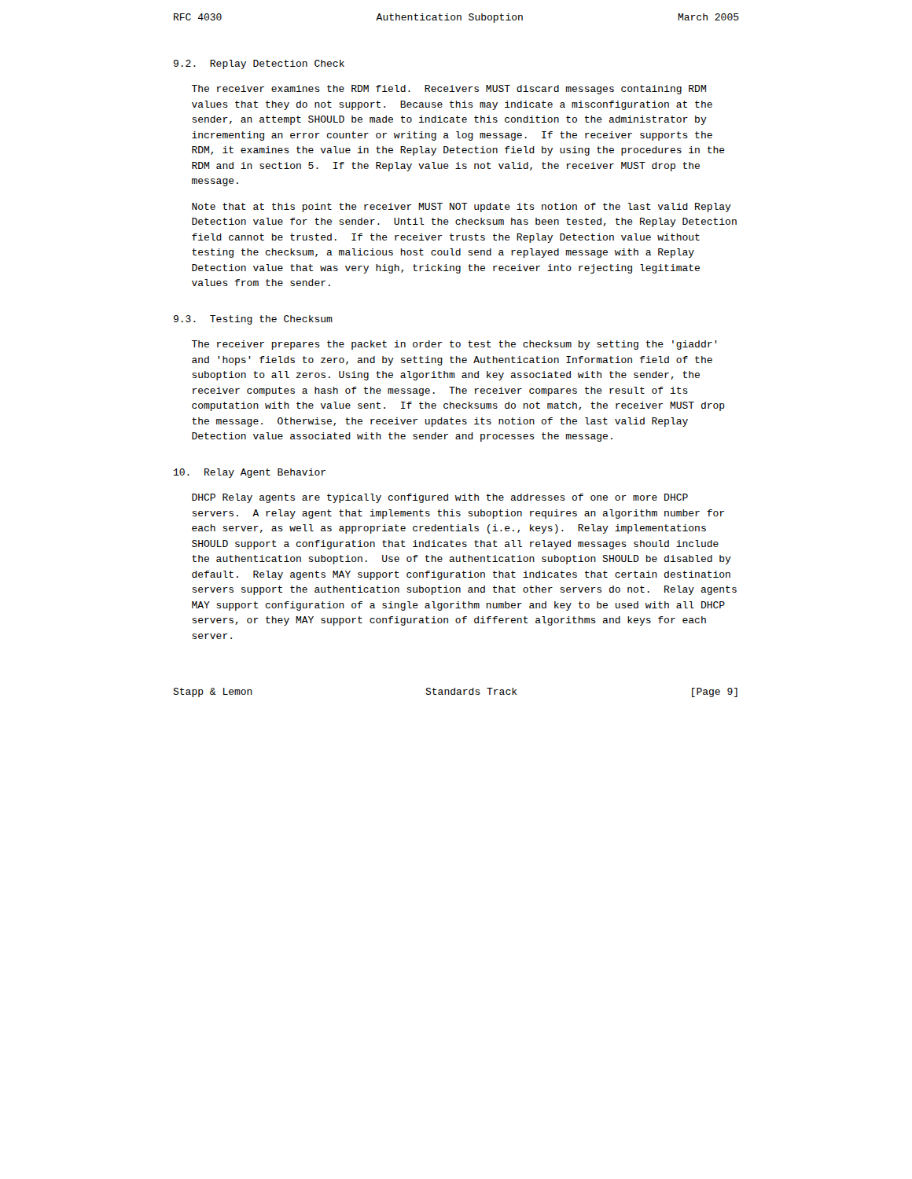RFC 4030 Authentication Suboption March 2005
9.2. Replay Detection Check
The receiver examines the RDM field. Receivers MUST discard messages containing RDM values that they do not support. Because this may indicate a misconfiguration at the sender, an attempt SHOULD be made to indicate this condition to the administrator by incrementing an error counter or writing a log message. If the receiver supports the RDM, it examines the value in the Replay Detection field by using the procedures in the RDM and in section 5. If the Replay value is not valid, the receiver MUST drop the message.
Note that at this point the receiver MUST NOT update its notion of the last valid Replay Detection value for the sender. Until the checksum has been tested, the Replay Detection field cannot be trusted. If the receiver trusts the Replay Detection value without testing the checksum, a malicious host could send a replayed message with a Replay Detection value that was very high, tricking the receiver into rejecting legitimate values from the sender.
9.3. Testing the Checksum
The receiver prepares the packet in order to test the checksum by setting the 'giaddr' and 'hops' fields to zero, and by setting the Authentication Information field of the suboption to all zeros. Using the algorithm and key associated with the sender, the receiver computes a hash of the message. The receiver compares the result of its computation with the value sent. If the checksums do not match, the receiver MUST drop the message. Otherwise, the receiver updates its notion of the last valid Replay Detection value associated with the sender and processes the message.
10. Relay Agent Behavior
DHCP Relay agents are typically configured with the addresses of one or more DHCP servers. A relay agent that implements this suboption requires an algorithm number for each server, as well as appropriate credentials (i.e., keys). Relay implementations SHOULD support a configuration that indicates that all relayed messages should include the authentication suboption. Use of the authentication suboption SHOULD be disabled by default. Relay agents MAY support configuration that indicates that certain destination servers support the authentication suboption and that other servers do not. Relay agents MAY support configuration of a single algorithm number and key to be used with all DHCP servers, or they MAY support configuration of different algorithms and keys for each server.
Stapp & Lemon Standards Track [Page 9]